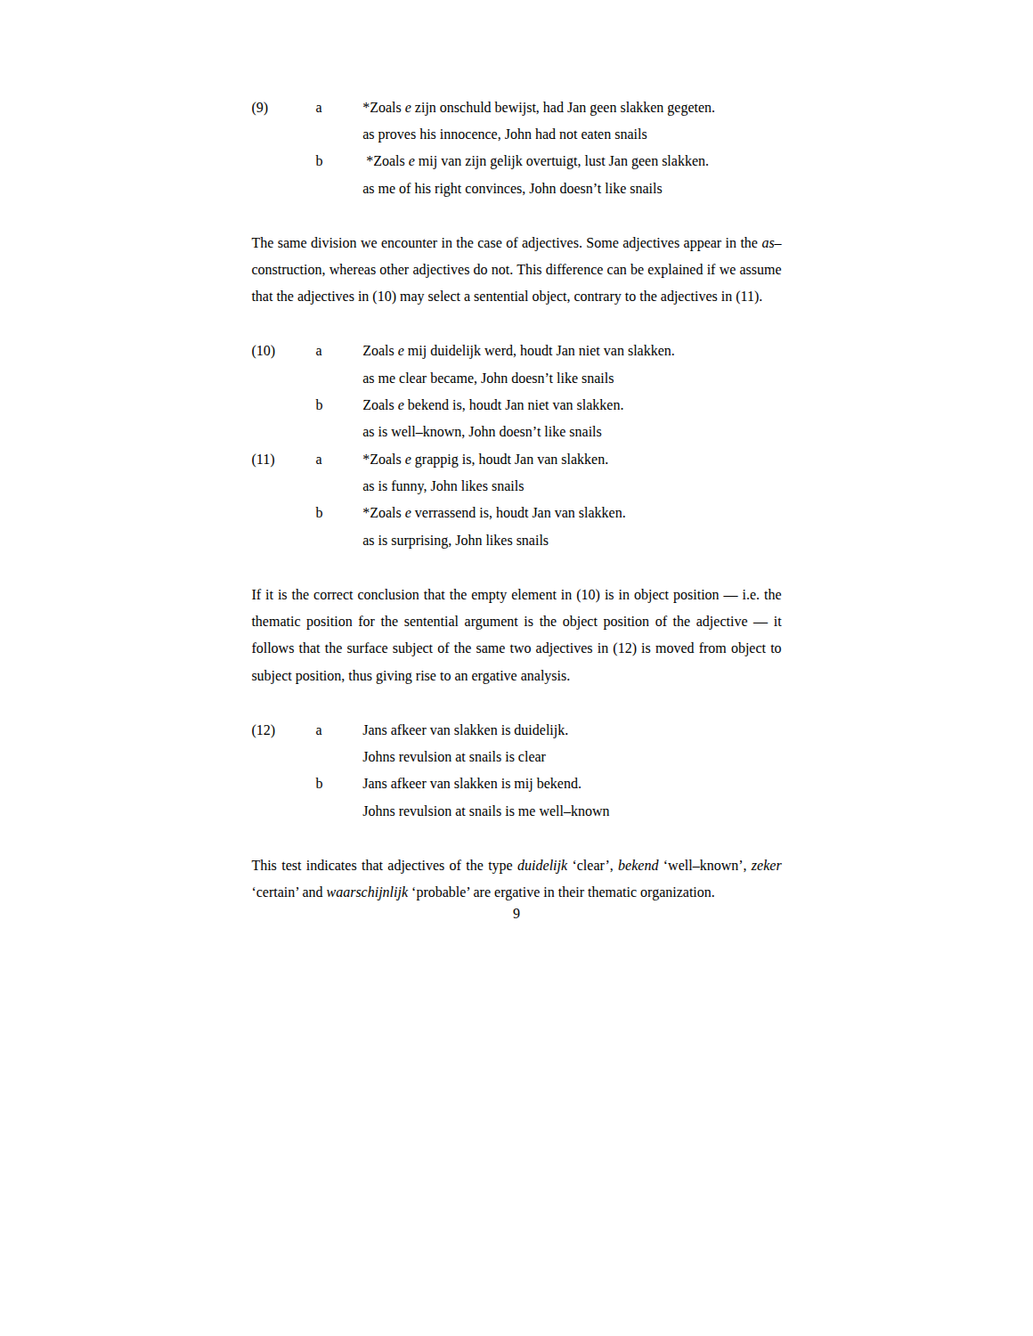| (9) | a | *Zoals e zijn onschuld bewijst, had Jan geen slakken gegeten. as proves his innocence, John had not eaten snails |
| | b | *Zoals e mij van zijn gelijk overtuigt, lust Jan geen slakken. as me of his right convinces, John doesn’t like snails |
The same division we encounter in the case of adjectives. Some adjectives appear in the as–construction, whereas other adjectives do not. This difference can be explained if we assume that the adjectives in (10) may select a sentential object, contrary to the adjectives in (11).
| (10) | a | Zoals e mij duidelijk werd, houdt Jan niet van slakken. as me clear became, John doesn’t like snails |
| | b | Zoals e bekend is, houdt Jan niet van slakken. as is well–known, John doesn’t like snails |
| (11) | a | *Zoals e grappig is, houdt Jan van slakken. as is funny, John likes snails |
| | b | *Zoals e verrassend is, houdt Jan van slakken. as is surprising, John likes snails |
If it is the correct conclusion that the empty element in (10) is in object position — i.e. the thematic position for the sentential argument is the object position of the adjective — it follows that the surface subject of the same two adjectives in (12) is moved from object to subject position, thus giving rise to an ergative analysis.
| (12) | a | Jans afkeer van slakken is duidelijk. Johns revulsion at snails is clear |
| | b | Jans afkeer van slakken is mij bekend. Johns revulsion at snails is me well–known |
This test indicates that adjectives of the type duidelijk ‘clear’, bekend ‘well–known’, zeker ‘certain’ and waarschijnlijk ‘probable’ are ergative in their thematic organization.
9